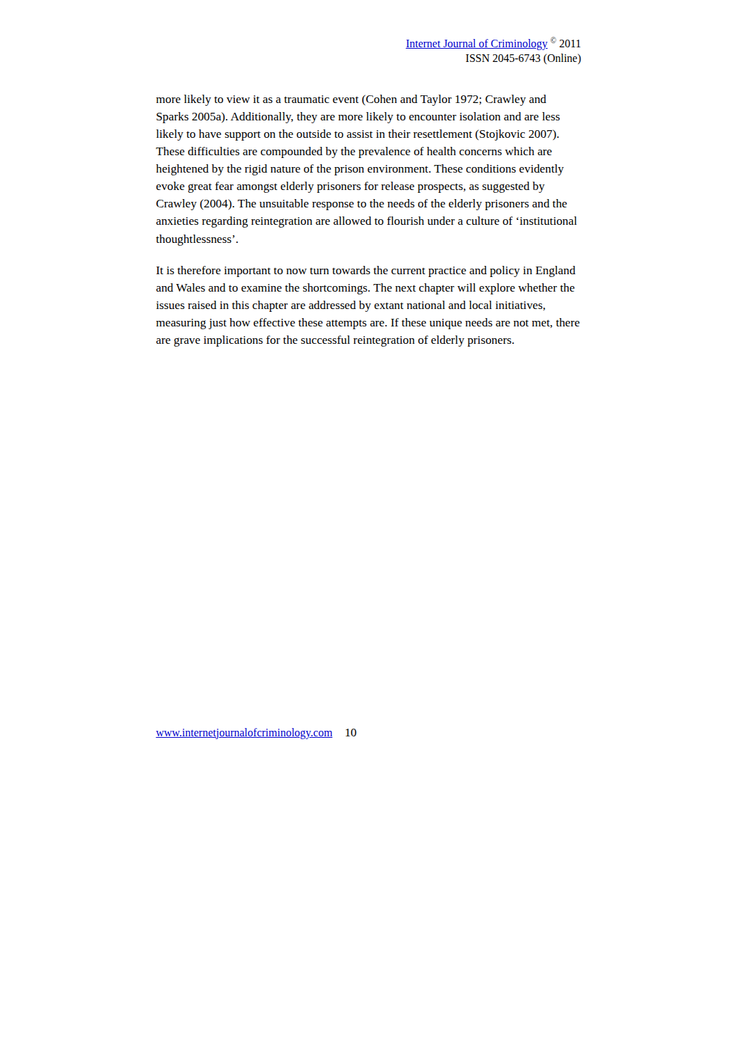Internet Journal of Criminology © 2011
ISSN 2045-6743 (Online)
more likely to view it as a traumatic event (Cohen and Taylor 1972; Crawley and Sparks 2005a). Additionally, they are more likely to encounter isolation and are less likely to have support on the outside to assist in their resettlement (Stojkovic 2007). These difficulties are compounded by the prevalence of health concerns which are heightened by the rigid nature of the prison environment. These conditions evidently evoke great fear amongst elderly prisoners for release prospects, as suggested by Crawley (2004). The unsuitable response to the needs of the elderly prisoners and the anxieties regarding reintegration are allowed to flourish under a culture of ‘institutional thoughtlessness’.
It is therefore important to now turn towards the current practice and policy in England and Wales and to examine the shortcomings. The next chapter will explore whether the issues raised in this chapter are addressed by extant national and local initiatives, measuring just how effective these attempts are. If these unique needs are not met, there are grave implications for the successful reintegration of elderly prisoners.
www.internetjournalofcriminology.com 10